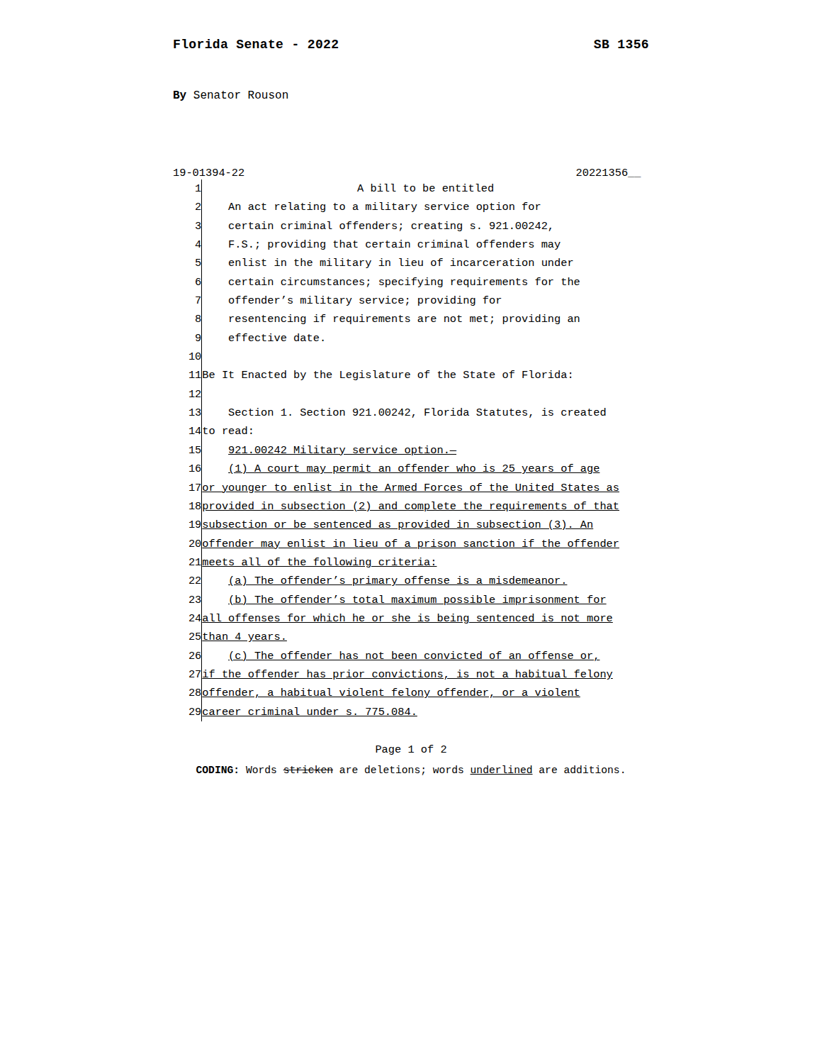Florida Senate - 2022 SB 1356
By Senator Rouson
19-01394-22 20221356__
| 1 | A bill to be entitled |
| 2 | An act relating to a military service option for |
| 3 | certain criminal offenders; creating s. 921.00242, |
| 4 | F.S.; providing that certain criminal offenders may |
| 5 | enlist in the military in lieu of incarceration under |
| 6 | certain circumstances; specifying requirements for the |
| 7 | offender’s military service; providing for |
| 8 | resentencing if requirements are not met; providing an |
| 9 | effective date. |
| 10 | |
| 11 | Be It Enacted by the Legislature of the State of Florida: |
| 12 | |
| 13 | Section 1. Section 921.00242, Florida Statutes, is created |
| 14 | to read: |
| 15 | 921.00242 Military service option.— |
| 16 | (1) A court may permit an offender who is 25 years of age |
| 17 | or younger to enlist in the Armed Forces of the United States as |
| 18 | provided in subsection (2) and complete the requirements of that |
| 19 | subsection or be sentenced as provided in subsection (3). An |
| 20 | offender may enlist in lieu of a prison sanction if the offender |
| 21 | meets all of the following criteria: |
| 22 | (a) The offender’s primary offense is a misdemeanor. |
| 23 | (b) The offender’s total maximum possible imprisonment for |
| 24 | all offenses for which he or she is being sentenced is not more |
| 25 | than 4 years. |
| 26 | (c) The offender has not been convicted of an offense or, |
| 27 | if the offender has prior convictions, is not a habitual felony |
| 28 | offender, a habitual violent felony offender, or a violent |
| 29 | career criminal under s. 775.084. |
Page 1 of 2
CODING: Words stricken are deletions; words underlined are additions.